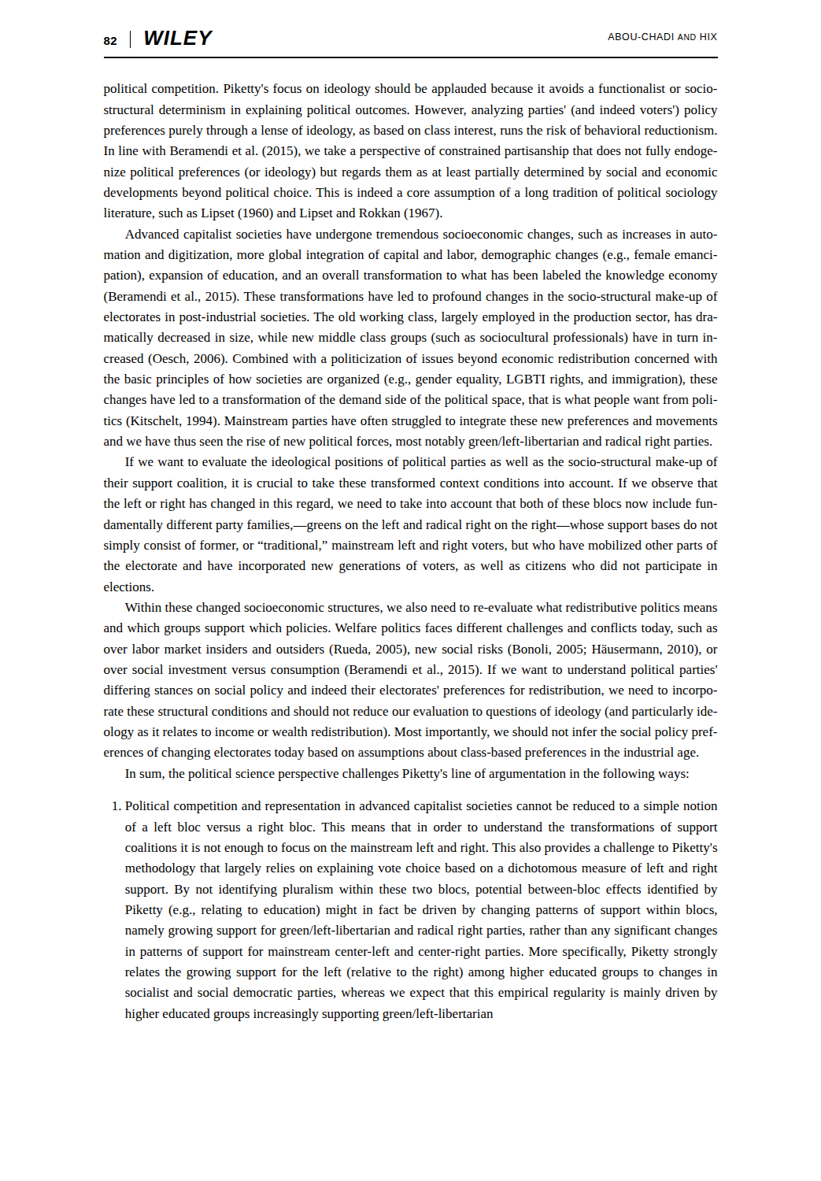82 WILEY
ABOU‑CHADI and HIX
political competition. Piketty's focus on ideology should be applauded because it avoids a functionalist or socio-structural determinism in explaining political outcomes. However, analyzing parties' (and indeed voters') policy preferences purely through a lense of ideology, as based on class interest, runs the risk of behavioral reductionism. In line with Beramendi et al. (2015), we take a perspective of constrained partisanship that does not fully endogenize political preferences (or ideology) but regards them as at least partially determined by social and economic developments beyond political choice. This is indeed a core assumption of a long tradition of political sociology literature, such as Lipset (1960) and Lipset and Rokkan (1967).
Advanced capitalist societies have undergone tremendous socioeconomic changes, such as increases in automation and digitization, more global integration of capital and labor, demographic changes (e.g., female emancipation), expansion of education, and an overall transformation to what has been labeled the knowledge economy (Beramendi et al., 2015). These transformations have led to profound changes in the socio-structural make-up of electorates in post-industrial societies. The old working class, largely employed in the production sector, has dramatically decreased in size, while new middle class groups (such as sociocultural professionals) have in turn increased (Oesch, 2006). Combined with a politicization of issues beyond economic redistribution concerned with the basic principles of how societies are organized (e.g., gender equality, LGBTI rights, and immigration), these changes have led to a transformation of the demand side of the political space, that is what people want from politics (Kitschelt, 1994). Mainstream parties have often struggled to integrate these new preferences and movements and we have thus seen the rise of new political forces, most notably green/left-libertarian and radical right parties.
If we want to evaluate the ideological positions of political parties as well as the socio-structural make-up of their support coalition, it is crucial to take these transformed context conditions into account. If we observe that the left or right has changed in this regard, we need to take into account that both of these blocs now include fundamentally different party families,—greens on the left and radical right on the right—whose support bases do not simply consist of former, or “traditional,” mainstream left and right voters, but who have mobilized other parts of the electorate and have incorporated new generations of voters, as well as citizens who did not participate in elections.
Within these changed socioeconomic structures, we also need to re-evaluate what redistributive politics means and which groups support which policies. Welfare politics faces different challenges and conflicts today, such as over labor market insiders and outsiders (Rueda, 2005), new social risks (Bonoli, 2005; Häusermann, 2010), or over social investment versus consumption (Beramendi et al., 2015). If we want to understand political parties' differing stances on social policy and indeed their electorates' preferences for redistribution, we need to incorporate these structural conditions and should not reduce our evaluation to questions of ideology (and particularly ideology as it relates to income or wealth redistribution). Most importantly, we should not infer the social policy preferences of changing electorates today based on assumptions about class-based preferences in the industrial age.
In sum, the political science perspective challenges Piketty's line of argumentation in the following ways:
Political competition and representation in advanced capitalist societies cannot be reduced to a simple notion of a left bloc versus a right bloc. This means that in order to understand the transformations of support coalitions it is not enough to focus on the mainstream left and right. This also provides a challenge to Piketty's methodology that largely relies on explaining vote choice based on a dichotomous measure of left and right support. By not identifying pluralism within these two blocs, potential between-bloc effects identified by Piketty (e.g., relating to education) might in fact be driven by changing patterns of support within blocs, namely growing support for green/left-libertarian and radical right parties, rather than any significant changes in patterns of support for mainstream center-left and center-right parties. More specifically, Piketty strongly relates the growing support for the left (relative to the right) among higher educated groups to changes in socialist and social democratic parties, whereas we expect that this empirical regularity is mainly driven by higher educated groups increasingly supporting green/left-libertarian